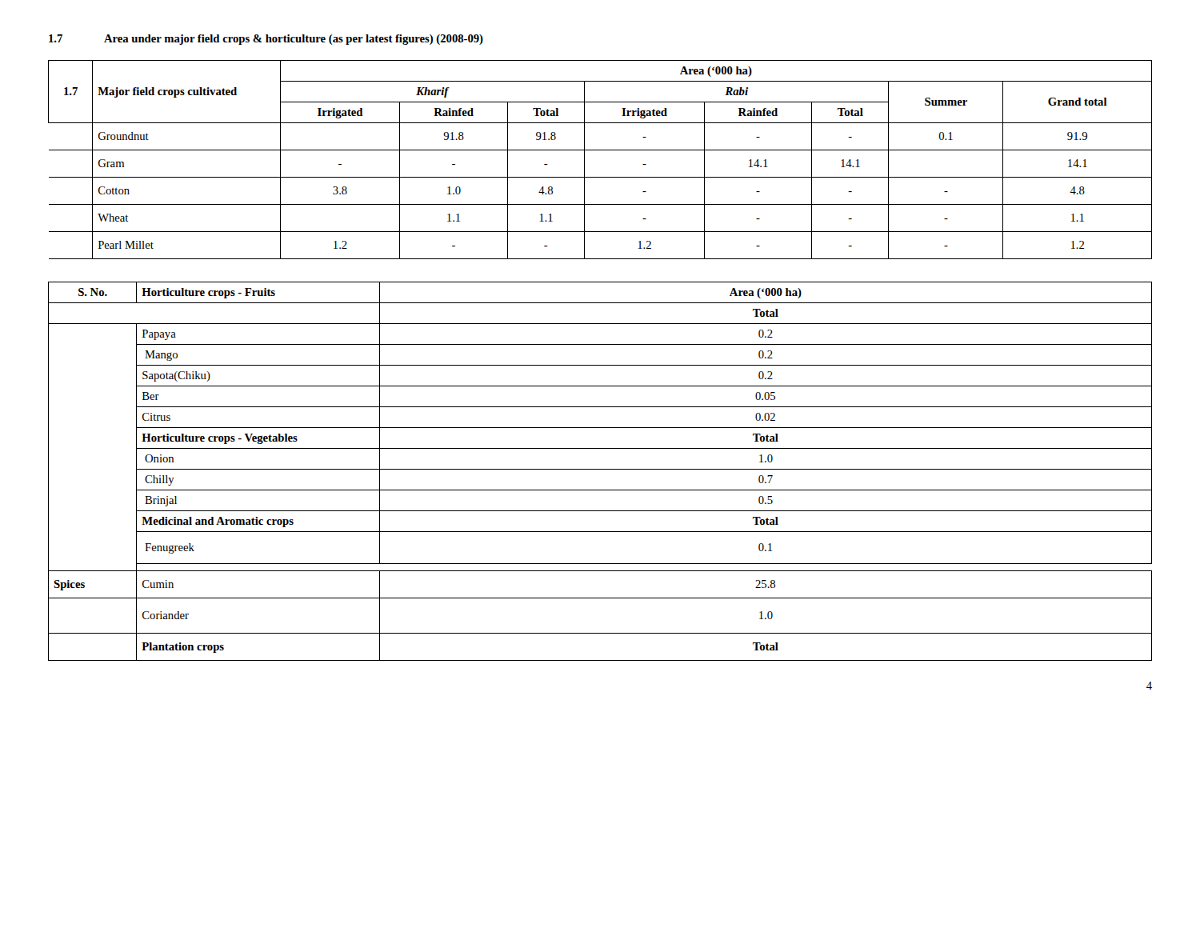1.7 Area under major field crops & horticulture (as per latest figures) (2008-09)
| 1.7 | Major field crops cultivated | Area (‘000 ha) |
| Kharif | Rabi | Summer | Grand total |
| Irrigated | Rainfed | Total | Irrigated | Rainfed | Total |
| | Groundnut | | 91.8 | 91.8 | - | - | - | 0.1 | 91.9 |
| | Gram | - | - | - | - | 14.1 | 14.1 | | 14.1 |
| | Cotton | 3.8 | 1.0 | 4.8 | - | - | - | - | 4.8 |
| | Wheat | | 1.1 | 1.1 | - | - | - | - | 1.1 |
| | Pearl Millet | 1.2 | - | - | 1.2 | - | - | - | 1.2 |
| S. No. | Horticulture crops - Fruits | Area (‘000 ha) |
| | | Total |
| | Papaya | 0.2 |
| Mango | 0.2 |
| Sapota(Chiku) | 0.2 |
| Ber | 0.05 |
| Citrus | 0.02 |
| Horticulture crops - Vegetables | Total |
| Onion | 1.0 |
| Chilly | 0.7 |
| Brinjal | 0.5 |
| Medicinal and Aromatic crops | Total |
| Fenugreek | 0.1 |
| Spices | Cumin | 25.8 |
| | Coriander | 1.0 |
| | Plantation crops | Total |
4